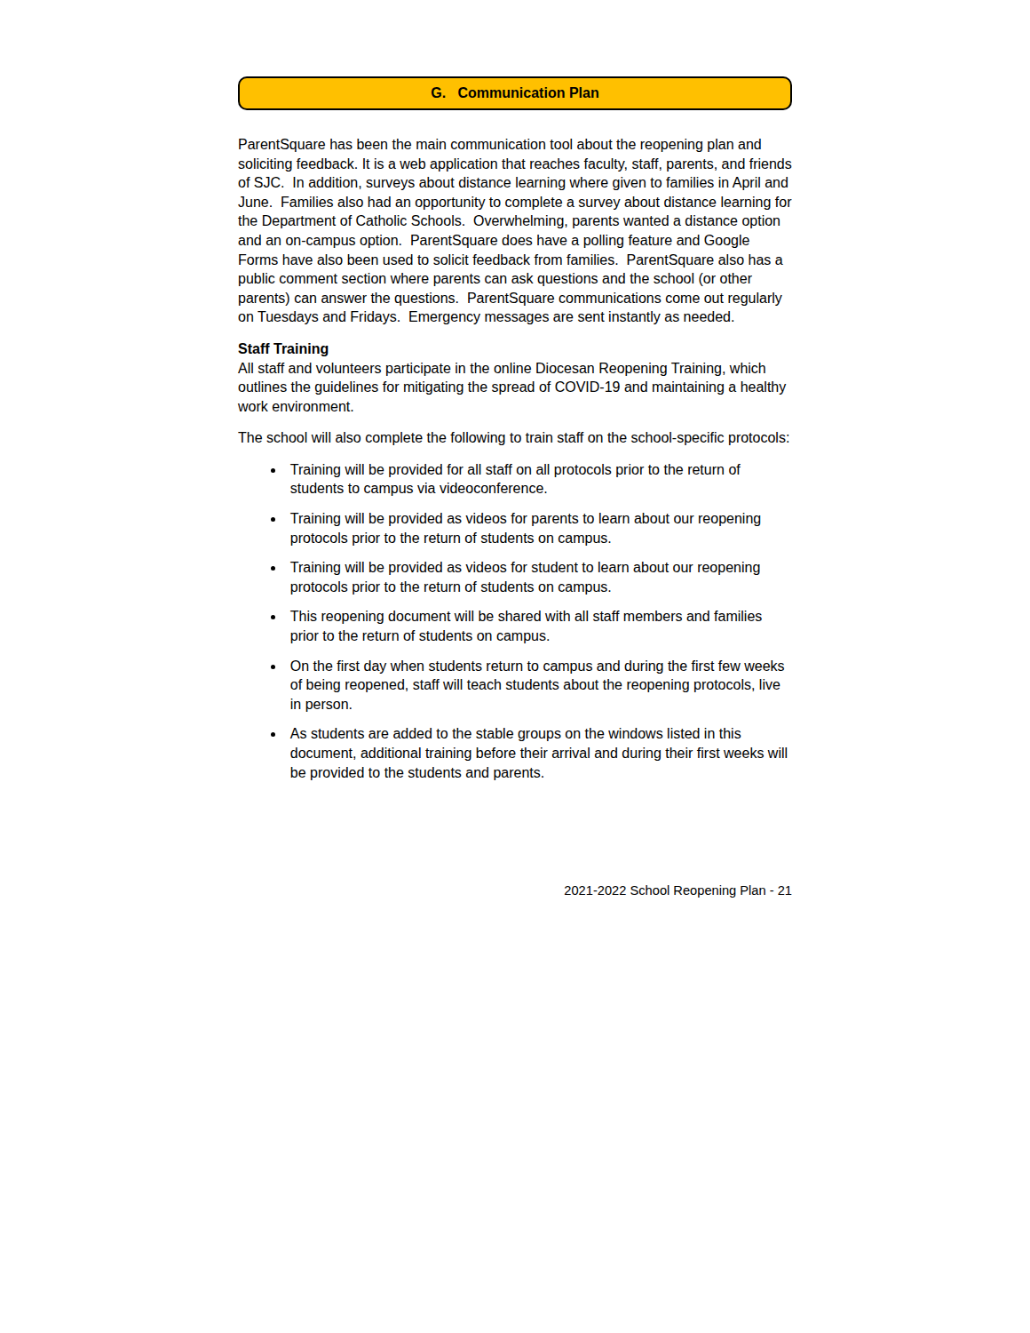G. Communication Plan
ParentSquare has been the main communication tool about the reopening plan and soliciting feedback. It is a web application that reaches faculty, staff, parents, and friends of SJC. In addition, surveys about distance learning where given to families in April and June. Families also had an opportunity to complete a survey about distance learning for the Department of Catholic Schools. Overwhelming, parents wanted a distance option and an on-campus option. ParentSquare does have a polling feature and Google Forms have also been used to solicit feedback from families. ParentSquare also has a public comment section where parents can ask questions and the school (or other parents) can answer the questions. ParentSquare communications come out regularly on Tuesdays and Fridays. Emergency messages are sent instantly as needed.
Staff Training
All staff and volunteers participate in the online Diocesan Reopening Training, which outlines the guidelines for mitigating the spread of COVID-19 and maintaining a healthy work environment.
The school will also complete the following to train staff on the school-specific protocols:
Training will be provided for all staff on all protocols prior to the return of students to campus via videoconference.
Training will be provided as videos for parents to learn about our reopening protocols prior to the return of students on campus.
Training will be provided as videos for student to learn about our reopening protocols prior to the return of students on campus.
This reopening document will be shared with all staff members and families prior to the return of students on campus.
On the first day when students return to campus and during the first few weeks of being reopened, staff will teach students about the reopening protocols, live in person.
As students are added to the stable groups on the windows listed in this document, additional training before their arrival and during their first weeks will be provided to the students and parents.
2021-2022 School Reopening Plan - 21